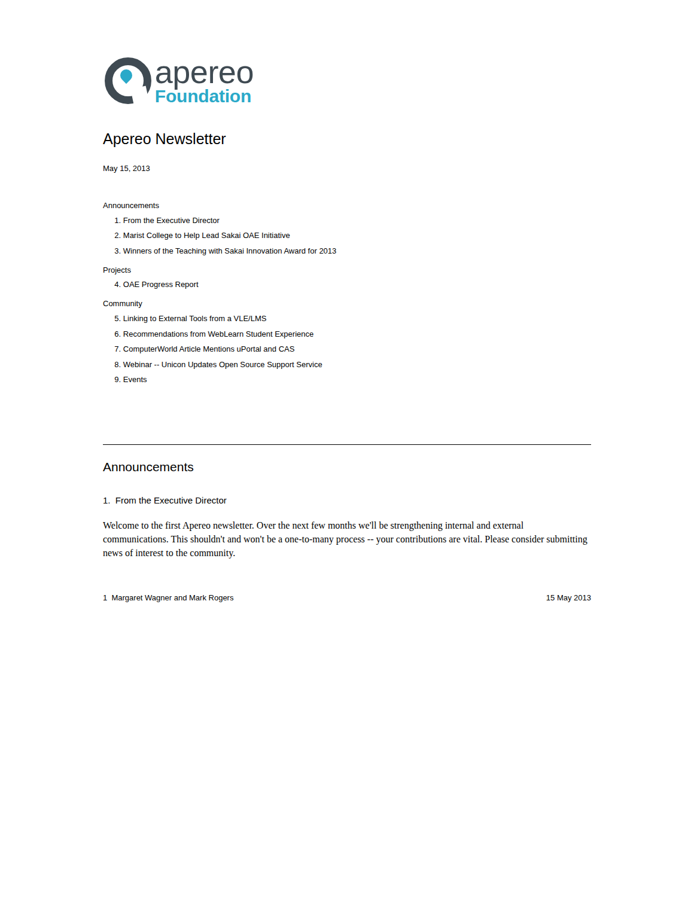apereo
Foundation
Apereo Newsletter
May 15, 2013
Announcements
From the Executive Director
Marist College to Help Lead Sakai OAE Initiative
Winners of the Teaching with Sakai Innovation Award for 2013
Projects
OAE Progress Report
Community
Linking to External Tools from a VLE/LMS
Recommendations from WebLearn Student Experience
ComputerWorld Article Mentions uPortal and CAS
Webinar -- Unicon Updates Open Source Support Service
Events
Announcements
1. From the Executive Director
Welcome to the first Apereo newsletter. Over the next few months we'll be strengthening internal and external communications. This shouldn't and won't be a one-to-many process -- your contributions are vital. Please consider submitting news of interest to the community.
1 Margaret Wagner and Mark Rogers 15 May 2013